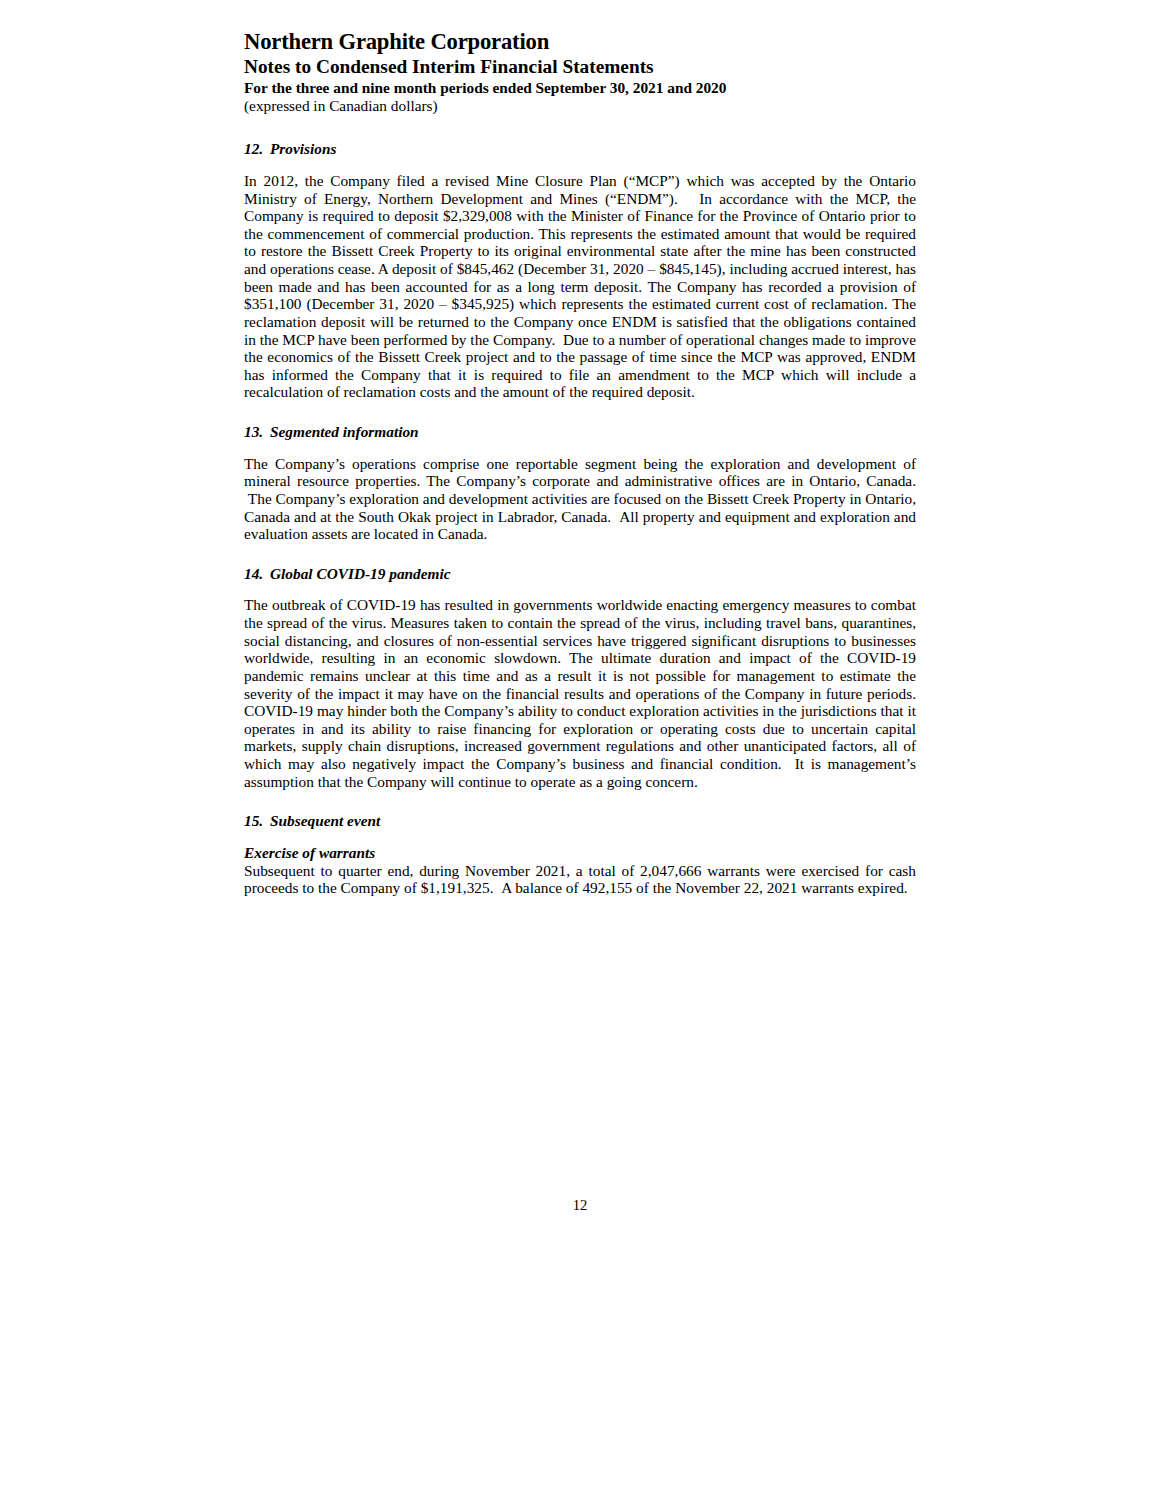Northern Graphite Corporation
Notes to Condensed Interim Financial Statements
For the three and nine month periods ended September 30, 2021 and 2020
(expressed in Canadian dollars)
12. Provisions
In 2012, the Company filed a revised Mine Closure Plan (“MCP”) which was accepted by the Ontario Ministry of Energy, Northern Development and Mines (“ENDM”). In accordance with the MCP, the Company is required to deposit $2,329,008 with the Minister of Finance for the Province of Ontario prior to the commencement of commercial production. This represents the estimated amount that would be required to restore the Bissett Creek Property to its original environmental state after the mine has been constructed and operations cease. A deposit of $845,462 (December 31, 2020 – $845,145), including accrued interest, has been made and has been accounted for as a long term deposit. The Company has recorded a provision of $351,100 (December 31, 2020 – $345,925) which represents the estimated current cost of reclamation. The reclamation deposit will be returned to the Company once ENDM is satisfied that the obligations contained in the MCP have been performed by the Company. Due to a number of operational changes made to improve the economics of the Bissett Creek project and to the passage of time since the MCP was approved, ENDM has informed the Company that it is required to file an amendment to the MCP which will include a recalculation of reclamation costs and the amount of the required deposit.
13. Segmented information
The Company’s operations comprise one reportable segment being the exploration and development of mineral resource properties. The Company’s corporate and administrative offices are in Ontario, Canada. The Company’s exploration and development activities are focused on the Bissett Creek Property in Ontario, Canada and at the South Okak project in Labrador, Canada. All property and equipment and exploration and evaluation assets are located in Canada.
14. Global COVID-19 pandemic
The outbreak of COVID-19 has resulted in governments worldwide enacting emergency measures to combat the spread of the virus. Measures taken to contain the spread of the virus, including travel bans, quarantines, social distancing, and closures of non-essential services have triggered significant disruptions to businesses worldwide, resulting in an economic slowdown. The ultimate duration and impact of the COVID-19 pandemic remains unclear at this time and as a result it is not possible for management to estimate the severity of the impact it may have on the financial results and operations of the Company in future periods. COVID-19 may hinder both the Company’s ability to conduct exploration activities in the jurisdictions that it operates in and its ability to raise financing for exploration or operating costs due to uncertain capital markets, supply chain disruptions, increased government regulations and other unanticipated factors, all of which may also negatively impact the Company’s business and financial condition. It is management’s assumption that the Company will continue to operate as a going concern.
15. Subsequent event
Exercise of warrants
Subsequent to quarter end, during November 2021, a total of 2,047,666 warrants were exercised for cash proceeds to the Company of $1,191,325. A balance of 492,155 of the November 22, 2021 warrants expired.
12